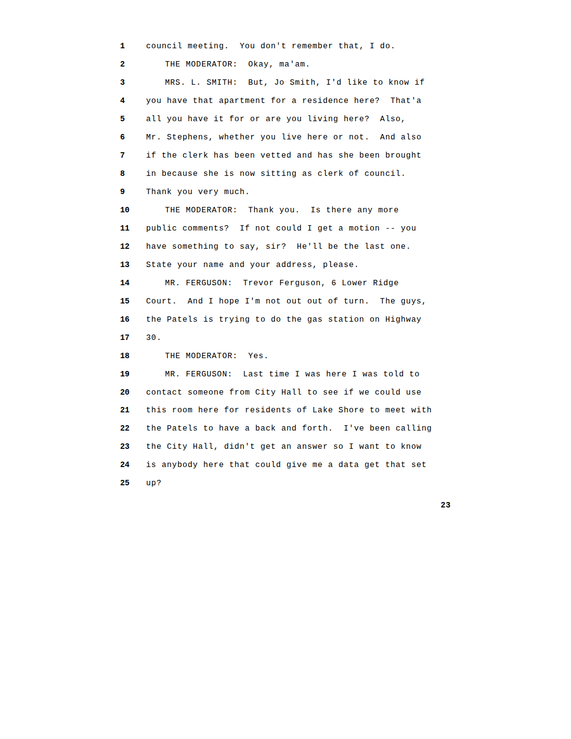| 1 | council meeting. You don't remember that, I do. |
| 2 | THE MODERATOR: Okay, ma'am. |
| 3 | MRS. L. SMITH: But, Jo Smith, I'd like to know if |
| 4 | you have that apartment for a residence here? That'a |
| 5 | all you have it for or are you living here? Also, |
| 6 | Mr. Stephens, whether you live here or not. And also |
| 7 | if the clerk has been vetted and has she been brought |
| 8 | in because she is now sitting as clerk of council. |
| 9 | Thank you very much. |
| 10 | THE MODERATOR: Thank you. Is there any more |
| 11 | public comments? If not could I get a motion -- you |
| 12 | have something to say, sir? He'll be the last one. |
| 13 | State your name and your address, please. |
| 14 | MR. FERGUSON: Trevor Ferguson, 6 Lower Ridge |
| 15 | Court. And I hope I'm not out out of turn. The guys, |
| 16 | the Patels is trying to do the gas station on Highway |
| 17 | 30. |
| 18 | THE MODERATOR: Yes. |
| 19 | MR. FERGUSON: Last time I was here I was told to |
| 20 | contact someone from City Hall to see if we could use |
| 21 | this room here for residents of Lake Shore to meet with |
| 22 | the Patels to have a back and forth. I've been calling |
| 23 | the City Hall, didn't get an answer so I want to know |
| 24 | is anybody here that could give me a data get that set |
| 25 | up? |
23